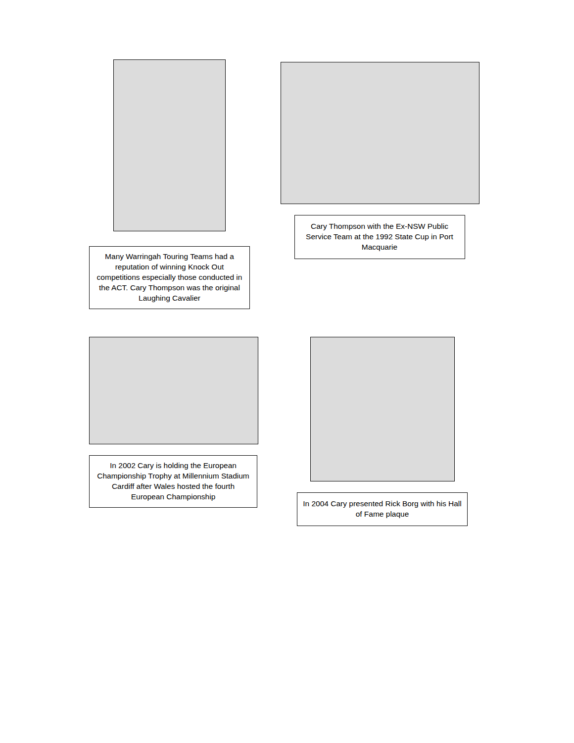Many Warringah Touring Teams had a reputation of winning Knock Out competitions especially those conducted in the ACT. Cary Thompson was the original Laughing Cavalier
Cary Thompson with the Ex-NSW Public Service Team at the 1992 State Cup in Port Macquarie
In 2002 Cary is holding the European Championship Trophy at Millennium Stadium Cardiff after Wales hosted the fourth European Championship
In 2004 Cary presented Rick Borg with his Hall of Fame plaque